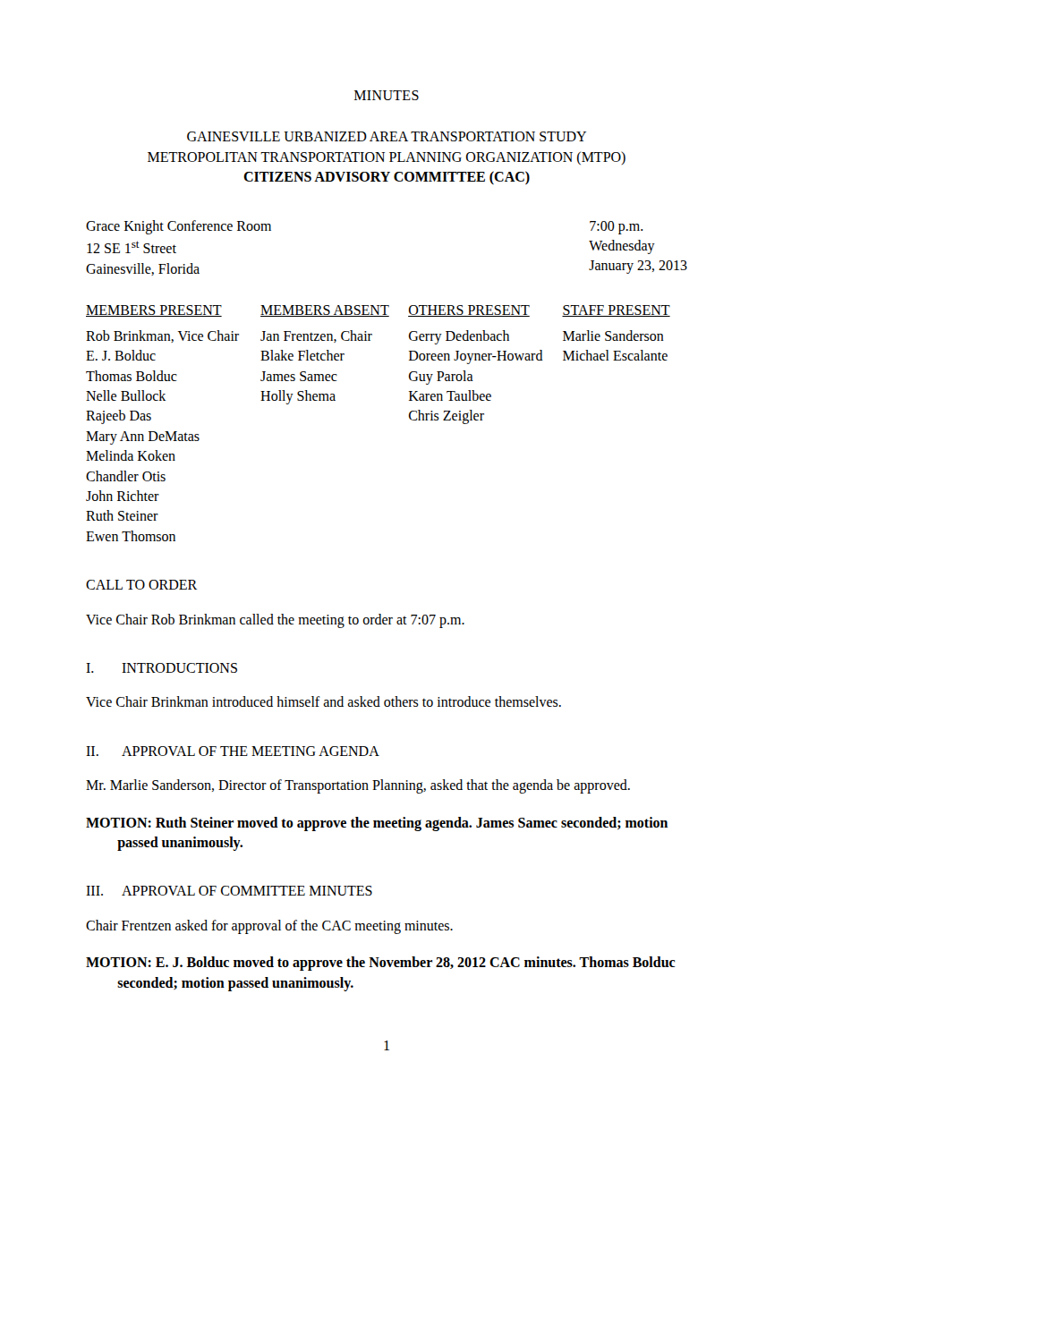MINUTES
GAINESVILLE URBANIZED AREA TRANSPORTATION STUDY
METROPOLITAN TRANSPORTATION PLANNING ORGANIZATION (MTPO)
CITIZENS ADVISORY COMMITTEE (CAC)
7:00 p.m.
Wednesday
January 23, 2013
Grace Knight Conference Room
12 SE 1st Street
Gainesville, Florida
| MEMBERS PRESENT | MEMBERS ABSENT | OTHERS PRESENT | STAFF PRESENT |
| --- | --- | --- | --- |
| Rob Brinkman, Vice Chair E. J. Bolduc Thomas Bolduc Nelle Bullock Rajeeb Das Mary Ann DeMatas Melinda Koken Chandler Otis John Richter Ruth Steiner Ewen Thomson | Jan Frentzen, Chair Blake Fletcher James Samec Holly Shema | Gerry Dedenbach Doreen Joyner-Howard Guy Parola Karen Taulbee Chris Zeigler | Marlie Sanderson Michael Escalante |
CALL TO ORDER
Vice Chair Rob Brinkman called the meeting to order at 7:07 p.m.
I. INTRODUCTIONS
Vice Chair Brinkman introduced himself and asked others to introduce themselves.
II. APPROVAL OF THE MEETING AGENDA
Mr. Marlie Sanderson, Director of Transportation Planning, asked that the agenda be approved.
MOTION: Ruth Steiner moved to approve the meeting agenda. James Samec seconded; motion passed unanimously.
III. APPROVAL OF COMMITTEE MINUTES
Chair Frentzen asked for approval of the CAC meeting minutes.
MOTION: E. J. Bolduc moved to approve the November 28, 2012 CAC minutes. Thomas Bolduc seconded; motion passed unanimously.
1